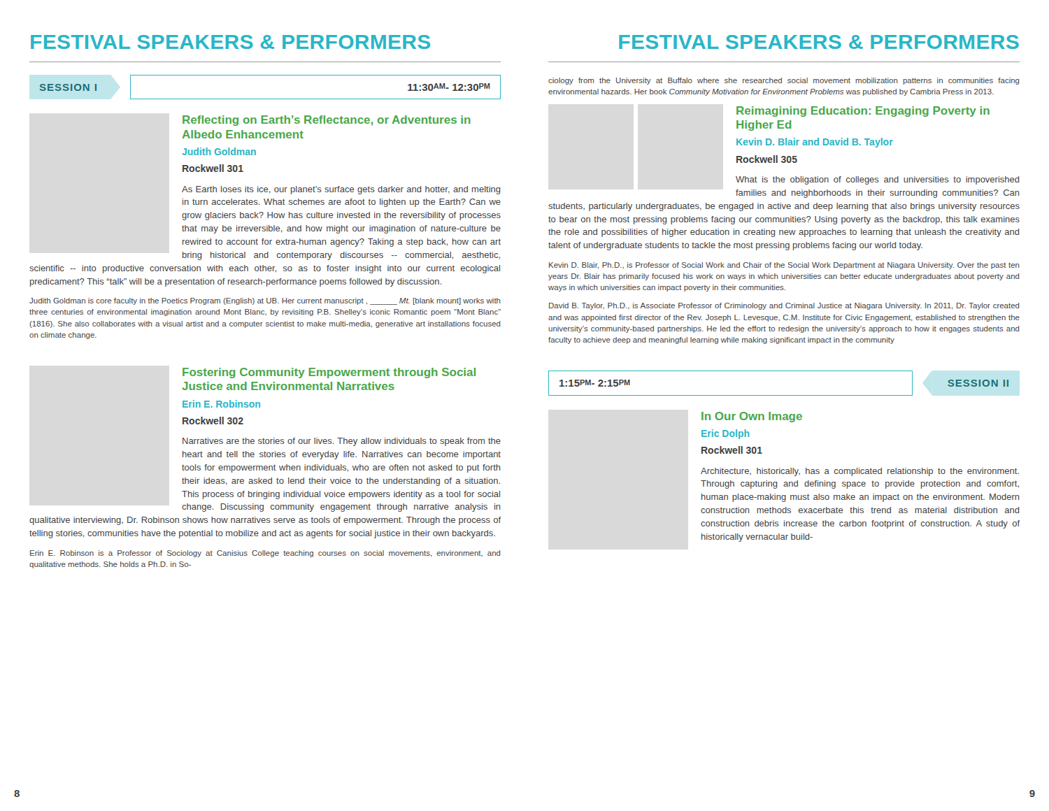Festival Speakers & Performers
SESSION I
11:30AM - 12:30PM
Reflecting on Earth’s Reflectance, or Adventures in Albedo Enhancement
Judith Goldman
Rockwell 301
As Earth loses its ice, our planet’s surface gets darker and hotter, and melting in turn accelerates. What schemes are afoot to lighten up the Earth? Can we grow glaciers back? How has culture invested in the reversibility of processes that may be irreversible, and how might our imagination of nature-culture be rewired to account for extra-human agency? Taking a step back, how can art bring historical and contemporary discourses -- commercial, aesthetic, scientific -- into productive conversation with each other, so as to foster insight into our current ecological predicament? This “talk” will be a presentation of research-performance poems followed by discussion.
Judith Goldman is core faculty in the Poetics Program (English) at UB. Her current manuscript , ______ Mt. [blank mount] works with three centuries of environmental imagination around Mont Blanc, by revisiting P.B. Shelley’s iconic Romantic poem “Mont Blanc” (1816). She also collaborates with a visual artist and a computer scientist to make multi-media, generative art installations focused on climate change.
Fostering Community Empowerment through Social Justice and Environmental Narratives
Erin E. Robinson
Rockwell 302
Narratives are the stories of our lives. They allow individuals to speak from the heart and tell the stories of everyday life. Narratives can become important tools for empowerment when individuals, who are often not asked to put forth their ideas, are asked to lend their voice to the understanding of a situation. This process of bringing individual voice empowers identity as a tool for social change. Discussing community engagement through narrative analysis in qualitative interviewing, Dr. Robinson shows how narratives serve as tools of empowerment. Through the process of telling stories, communities have the potential to mobilize and act as agents for social justice in their own backyards.
Erin E. Robinson is a Professor of Sociology at Canisius College teaching courses on social movements, environment, and qualitative methods. She holds a Ph.D. in So-
8
Festival Speakers & Performers
ciology from the University at Buffalo where she researched social movement mobilization patterns in communities facing environmental hazards. Her book Community Motivation for Environment Problems was published by Cambria Press in 2013.
Reimagining Education: Engaging Poverty in Higher Ed
Kevin D. Blair and David B. Taylor
Rockwell 305
What is the obligation of colleges and universities to impoverished families and neighborhoods in their surrounding communities? Can students, particularly undergraduates, be engaged in active and deep learning that also brings university resources to bear on the most pressing problems facing our communities? Using poverty as the backdrop, this talk examines the role and possibilities of higher education in creating new approaches to learning that unleash the creativity and talent of undergraduate students to tackle the most pressing problems facing our world today.
Kevin D. Blair, Ph.D., is Professor of Social Work and Chair of the Social Work Department at Niagara University. Over the past ten years Dr. Blair has primarily focused his work on ways in which universities can better educate undergraduates about poverty and ways in which universities can impact poverty in their communities.
David B. Taylor, Ph.D., is Associate Professor of Criminology and Criminal Justice at Niagara University. In 2011, Dr. Taylor created and was appointed first director of the Rev. Joseph L. Levesque, C.M. Institute for Civic Engagement, established to strengthen the university’s community-based partnerships. He led the effort to redesign the university’s approach to how it engages students and faculty to achieve deep and meaningful learning while making significant impact in the community
1:15PM - 2:15PM
SESSION II
In Our Own Image
Eric Dolph
Rockwell 301
Architecture, historically, has a complicated relationship to the environment. Through capturing and defining space to provide protection and comfort, human place-making must also make an impact on the environment. Modern construction methods exacerbate this trend as material distribution and construction debris increase the carbon footprint of construction. A study of historically vernacular build-
9